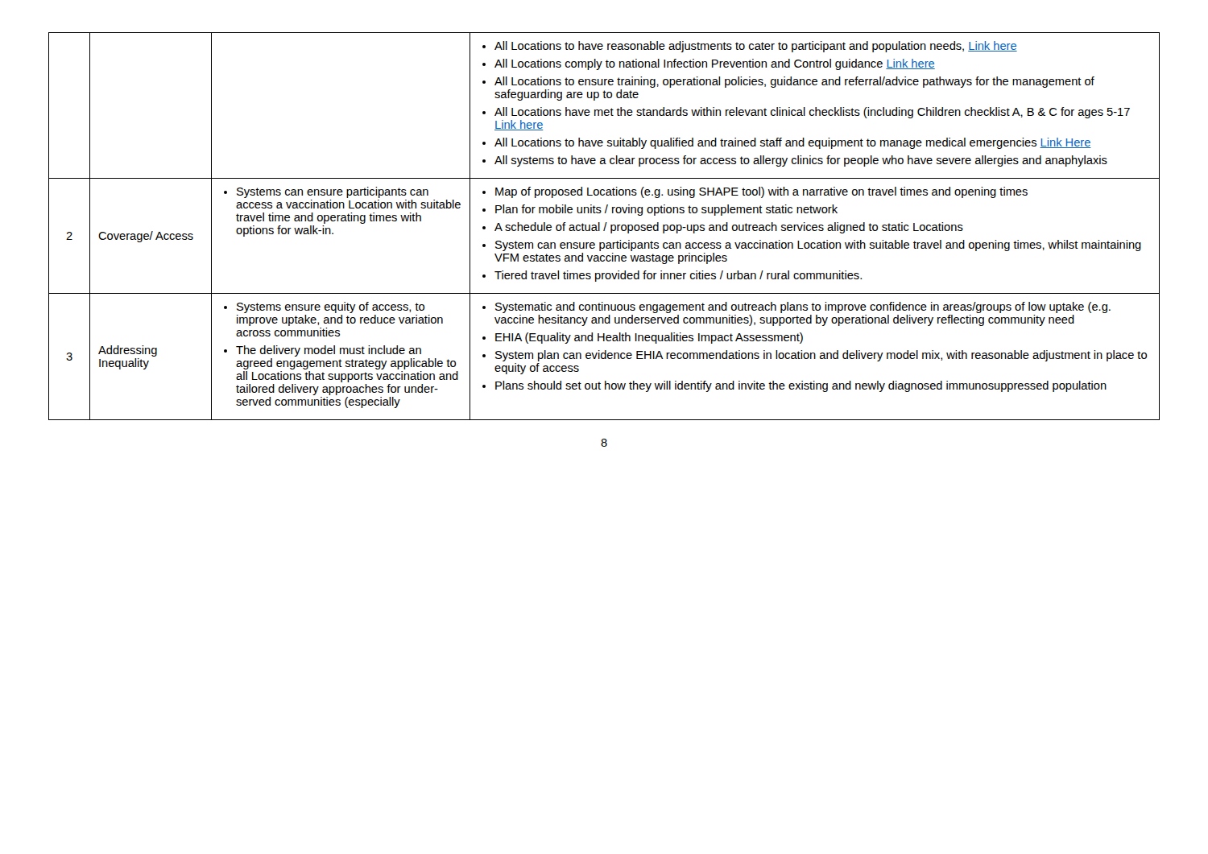| | | | All Locations to have reasonable adjustments to cater to participant and population needs, Link here All Locations comply to national Infection Prevention and Control guidance Link here All Locations to ensure training, operational policies, guidance and referral/advice pathways for the management of safeguarding are up to date All Locations have met the standards within relevant clinical checklists (including Children checklist A, B & C for ages 5-17 Link here All Locations to have suitably qualified and trained staff and equipment to manage medical emergencies Link Here All systems to have a clear process for access to allergy clinics for people who have severe allergies and anaphylaxis |
| 2 | Coverage/ Access | Systems can ensure participants can access a vaccination Location with suitable travel time and operating times with options for walk-in. | Map of proposed Locations (e.g. using SHAPE tool) with a narrative on travel times and opening times Plan for mobile units / roving options to supplement static network A schedule of actual / proposed pop-ups and outreach services aligned to static Locations System can ensure participants can access a vaccination Location with suitable travel and opening times, whilst maintaining VFM estates and vaccine wastage principles Tiered travel times provided for inner cities / urban / rural communities. |
| 3 | Addressing Inequality | Systems ensure equity of access, to improve uptake, and to reduce variation across communities The delivery model must include an agreed engagement strategy applicable to all Locations that supports vaccination and tailored delivery approaches for under-served communities (especially | Systematic and continuous engagement and outreach plans to improve confidence in areas/groups of low uptake (e.g. vaccine hesitancy and underserved communities), supported by operational delivery reflecting community need EHIA (Equality and Health Inequalities Impact Assessment) System plan can evidence EHIA recommendations in location and delivery model mix, with reasonable adjustment in place to equity of access Plans should set out how they will identify and invite the existing and newly diagnosed immunosuppressed population |
8